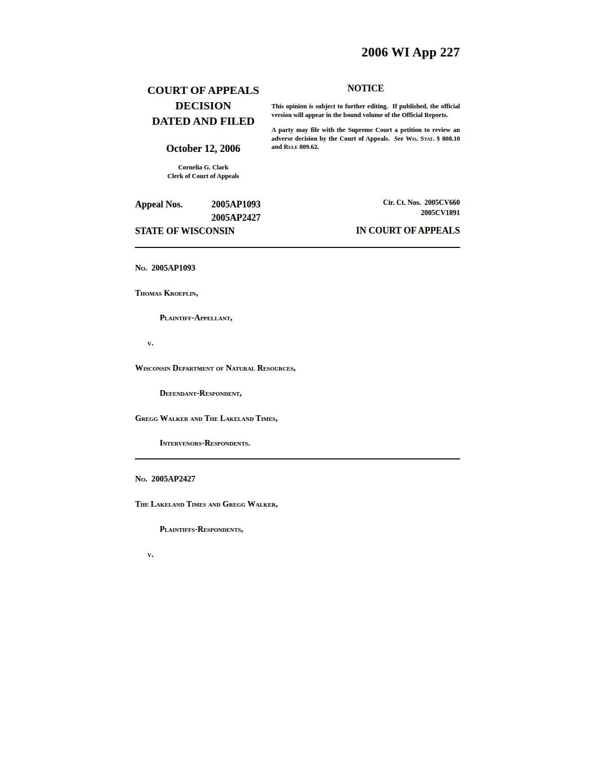2006 WI App 227
| COURT OF APPEALS DECISION DATED AND FILED October 12, 2006 Cornelia G. Clark Clerk of Court of Appeals | NOTICE This opinion is subject to further editing. If published, the official version will appear in the bound volume of the Official Reports. A party may file with the Supreme Court a petition to review an adverse decision by the Court of Appeals. See Wis. Stat. § 808.10 and Rule 809.62. |
| Appeal Nos. 2005AP1093 2005AP2427 | Cir. Ct. Nos. 2005CV660 2005CV1891 |
| STATE OF WISCONSIN | IN COURT OF APPEALS |
No. 2005AP1093
Thomas Kroeplin,
Plaintiff-Appellant,
v.
Wisconsin Department of Natural Resources,
Defendant-Respondent,
Gregg Walker and The Lakeland Times,
Intervenors-Respondents.
No. 2005AP2427
The Lakeland Times and Gregg Walker,
Plaintiffs-Respondents,
v.